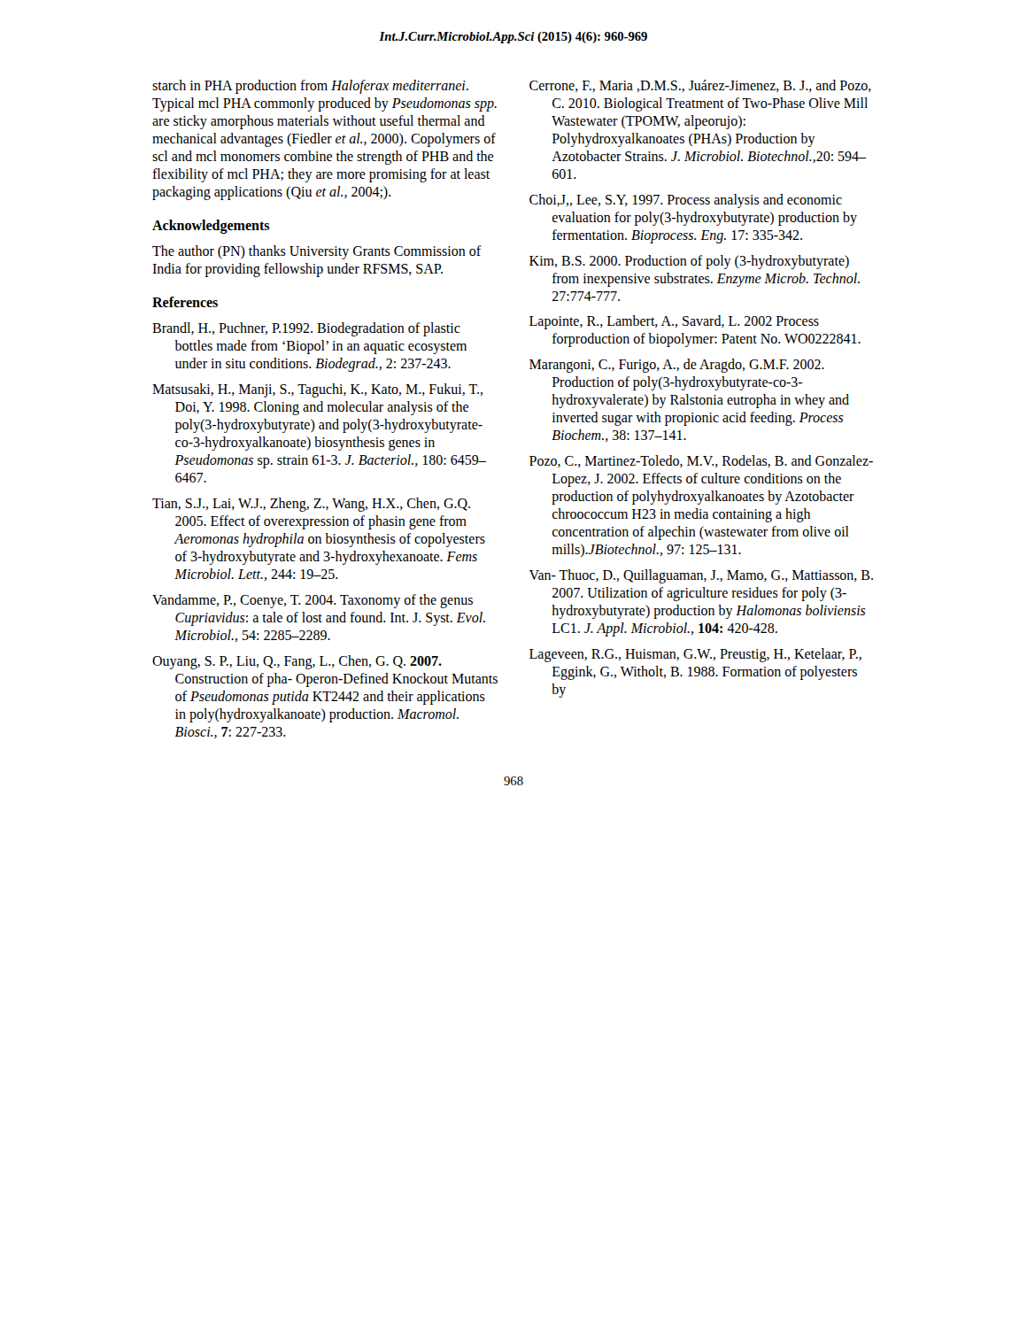Int.J.Curr.Microbiol.App.Sci (2015) 4(6): 960-969
starch in PHA production from Haloferax mediterranei. Typical mcl PHA commonly produced by Pseudomonas spp. are sticky amorphous materials without useful thermal and mechanical advantages (Fiedler et al., 2000). Copolymers of scl and mcl monomers combine the strength of PHB and the flexibility of mcl PHA; they are more promising for at least packaging applications (Qiu et al., 2004;).
Acknowledgements
The author (PN) thanks University Grants Commission of India for providing fellowship under RFSMS, SAP.
References
Brandl, H., Puchner, P.1992. Biodegradation of plastic bottles made from ‘Biopol’ in an aquatic ecosystem under in situ conditions. Biodegrad., 2: 237-243.
Matsusaki, H., Manji, S., Taguchi, K., Kato, M., Fukui, T., Doi, Y. 1998. Cloning and molecular analysis of the poly(3-hydroxybutyrate) and poly(3-hydroxybutyrate-co-3-hydroxyalkanoate) biosynthesis genes in Pseudomonas sp. strain 61-3. J. Bacteriol., 180: 6459–6467.
Tian, S.J., Lai, W.J., Zheng, Z., Wang, H.X., Chen, G.Q. 2005. Effect of overexpression of phasin gene from Aeromonas hydrophila on biosynthesis of copolyesters of 3-hydroxybutyrate and 3-hydroxyhexanoate. Fems Microbiol. Lett., 244: 19–25.
Vandamme, P., Coenye, T. 2004. Taxonomy of the genus Cupriavidus: a tale of lost and found. Int. J. Syst. Evol. Microbiol., 54: 2285–2289.
Ouyang, S. P., Liu, Q., Fang, L., Chen, G. Q. 2007. Construction of pha- Operon-Defined Knockout Mutants of Pseudomonas putida KT2442 and their applications in poly(hydroxyalkanoate) production. Macromol. Biosci., 7: 227-233.
Cerrone, F., Maria ,D.M.S., Juárez-Jimenez, B. J., and Pozo, C. 2010. Biological Treatment of Two-Phase Olive Mill Wastewater (TPOMW, alpeorujo): Polyhydroxyalkanoates (PHAs) Production by Azotobacter Strains. J. Microbiol. Biotechnol., 20: 594–601.
Choi,J,, Lee, S.Y, 1997. Process analysis and economic evaluation for poly(3-hydroxybutyrate) production by fermentation. Bioprocess. Eng. 17: 335-342.
Kim, B.S. 2000. Production of poly (3-hydroxybutyrate) from inexpensive substrates. Enzyme Microb. Technol. 27:774-777.
Lapointe, R., Lambert, A., Savard, L. 2002 Process forproduction of biopolymer: Patent No. WO0222841.
Marangoni, C., Furigo, A., de Aragdo, G.M.F. 2002. Production of poly(3-hydroxybutyrate-co-3-hydroxyvalerate) by Ralstonia eutropha in whey and inverted sugar with propionic acid feeding. Process Biochem., 38: 137–141.
Pozo, C., Martinez-Toledo, M.V., Rodelas, B. and Gonzalez- Lopez, J. 2002. Effects of culture conditions on the production of polyhydroxyalkanoates by Azotobacter chroococcum H23 in media containing a high concentration of alpechin (wastewater from olive oil mills).JBiotechnol., 97: 125–131.
Van- Thuoc, D., Quillaguaman, J., Mamo, G., Mattiasson, B. 2007. Utilization of agriculture residues for poly (3-hydroxybutyrate) production by Halomonas boliviensis LC1. J. Appl. Microbiol., 104: 420-428.
Lageveen, R.G., Huisman, G.W., Preustig, H., Ketelaar, P., Eggink, G., Witholt, B. 1988. Formation of polyesters by
968